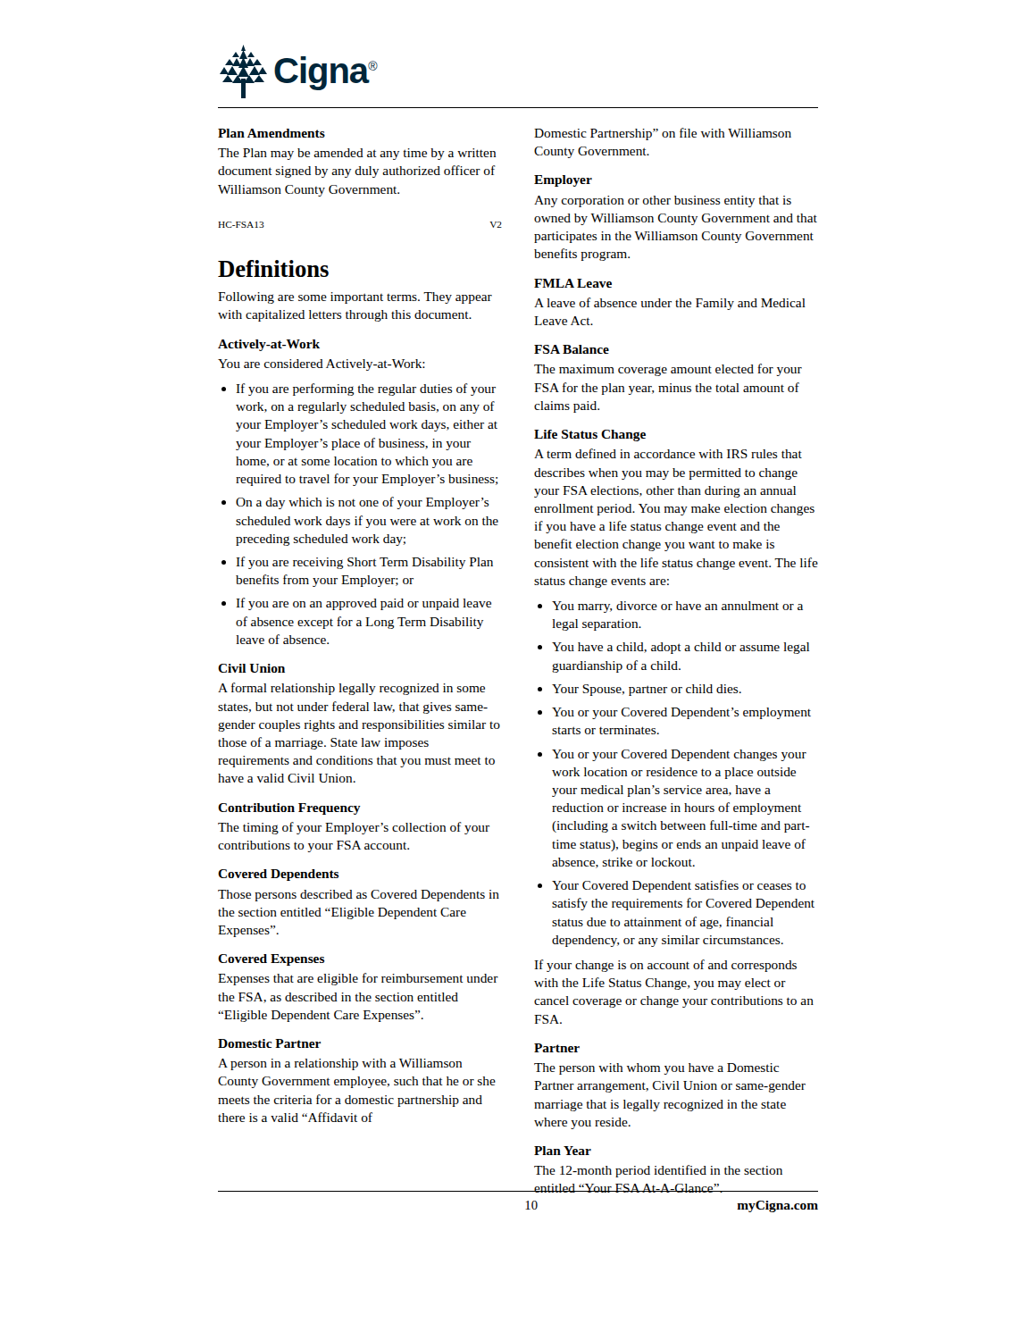Cigna®
Plan Amendments
The Plan may be amended at any time by a written document signed by any duly authorized officer of Williamson County Government.
HC-FSA13 V2
Definitions
Following are some important terms. They appear with capitalized letters through this document.
Actively-at-Work
You are considered Actively-at-Work:
If you are performing the regular duties of your work, on a regularly scheduled basis, on any of your Employer’s scheduled work days, either at your Employer’s place of business, in your home, or at some location to which you are required to travel for your Employer’s business;
On a day which is not one of your Employer’s scheduled work days if you were at work on the preceding scheduled work day;
If you are receiving Short Term Disability Plan benefits from your Employer; or
If you are on an approved paid or unpaid leave of absence except for a Long Term Disability leave of absence.
Civil Union
A formal relationship legally recognized in some states, but not under federal law, that gives same-gender couples rights and responsibilities similar to those of a marriage. State law imposes requirements and conditions that you must meet to have a valid Civil Union.
Contribution Frequency
The timing of your Employer’s collection of your contributions to your FSA account.
Covered Dependents
Those persons described as Covered Dependents in the section entitled “Eligible Dependent Care Expenses”.
Covered Expenses
Expenses that are eligible for reimbursement under the FSA, as described in the section entitled “Eligible Dependent Care Expenses”.
Domestic Partner
A person in a relationship with a Williamson County Government employee, such that he or she meets the criteria for a domestic partnership and there is a valid “Affidavit of
Domestic Partnership” on file with Williamson County Government.
Employer
Any corporation or other business entity that is owned by Williamson County Government and that participates in the Williamson County Government benefits program.
FMLA Leave
A leave of absence under the Family and Medical Leave Act.
FSA Balance
The maximum coverage amount elected for your FSA for the plan year, minus the total amount of claims paid.
Life Status Change
A term defined in accordance with IRS rules that describes when you may be permitted to change your FSA elections, other than during an annual enrollment period. You may make election changes if you have a life status change event and the benefit election change you want to make is consistent with the life status change event. The life status change events are:
You marry, divorce or have an annulment or a legal separation.
You have a child, adopt a child or assume legal guardianship of a child.
Your Spouse, partner or child dies.
You or your Covered Dependent’s employment starts or terminates.
You or your Covered Dependent changes your work location or residence to a place outside your medical plan’s service area, have a reduction or increase in hours of employment (including a switch between full-time and part-time status), begins or ends an unpaid leave of absence, strike or lockout.
Your Covered Dependent satisfies or ceases to satisfy the requirements for Covered Dependent status due to attainment of age, financial dependency, or any similar circumstances.
If your change is on account of and corresponds with the Life Status Change, you may elect or cancel coverage or change your contributions to an FSA.
Partner
The person with whom you have a Domestic Partner arrangement, Civil Union or same-gender marriage that is legally recognized in the state where you reside.
Plan Year
The 12-month period identified in the section entitled “Your FSA At-A-Glance”.
10
myCigna.com